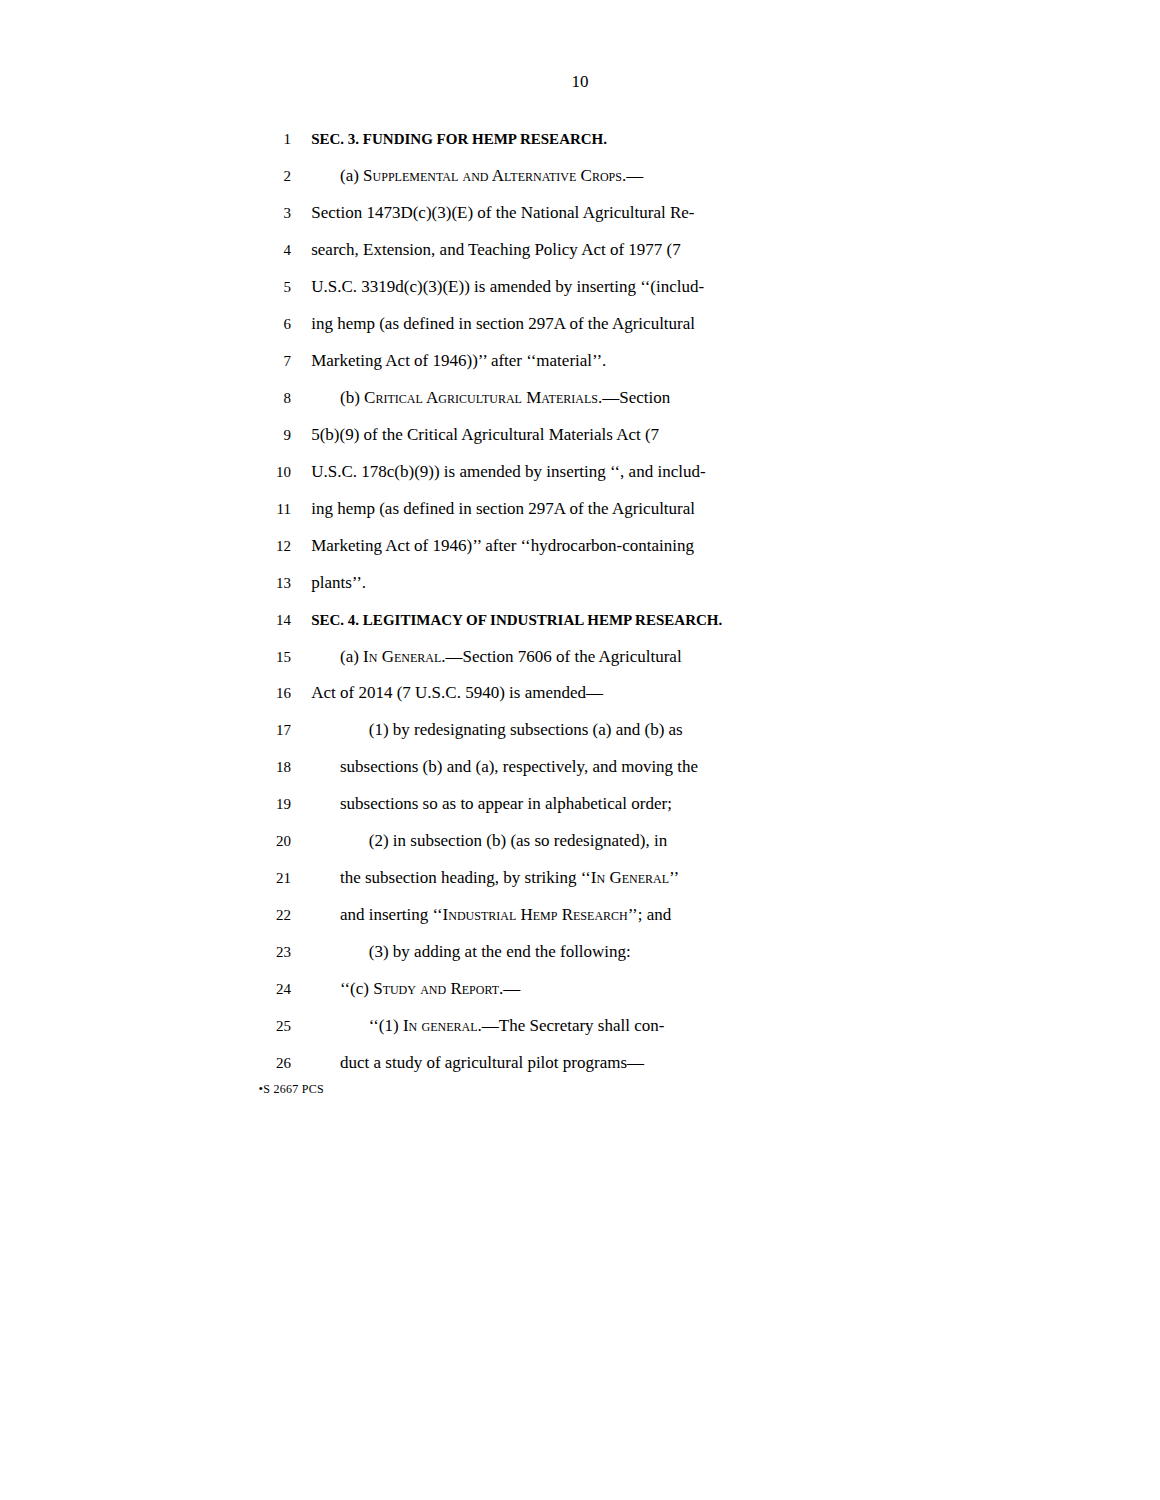10
1 SEC. 3. FUNDING FOR HEMP RESEARCH.
2 (a) Supplemental and Alternative Crops.—
3 Section 1473D(c)(3)(E) of the National Agricultural Re-
4 search, Extension, and Teaching Policy Act of 1977 (7
5 U.S.C. 3319d(c)(3)(E)) is amended by inserting ‘‘(includ-
6 ing hemp (as defined in section 297A of the Agricultural
7 Marketing Act of 1946))’’ after ‘‘material’’.
8 (b) Critical Agricultural Materials.—Section
95(b)(9) of the Critical Agricultural Materials Act (7
10 U.S.C. 178c(b)(9)) is amended by inserting ‘‘, and includ-
11 ing hemp (as defined in section 297A of the Agricultural
12 Marketing Act of 1946)’’ after ‘‘hydrocarbon-containing
13 plants’’.
14 SEC. 4. LEGITIMACY OF INDUSTRIAL HEMP RESEARCH.
15 (a) In General.—Section 7606 of the Agricultural
16 Act of 2014 (7 U.S.C. 5940) is amended—
17(1) by redesignating subsections (a) and (b) as
18 subsections (b) and (a), respectively, and moving the
19 subsections so as to appear in alphabetical order;
20(2) in subsection (b) (as so redesignated), in
21 the subsection heading, by striking ‘‘In General’’
22 and inserting ‘‘Industrial Hemp Research’’; and
23(3) by adding at the end the following:
24‘‘(c) Study and Report.—
25‘‘(1) In general.—The Secretary shall con-
26 duct a study of agricultural pilot programs—
•S 2667 PCS